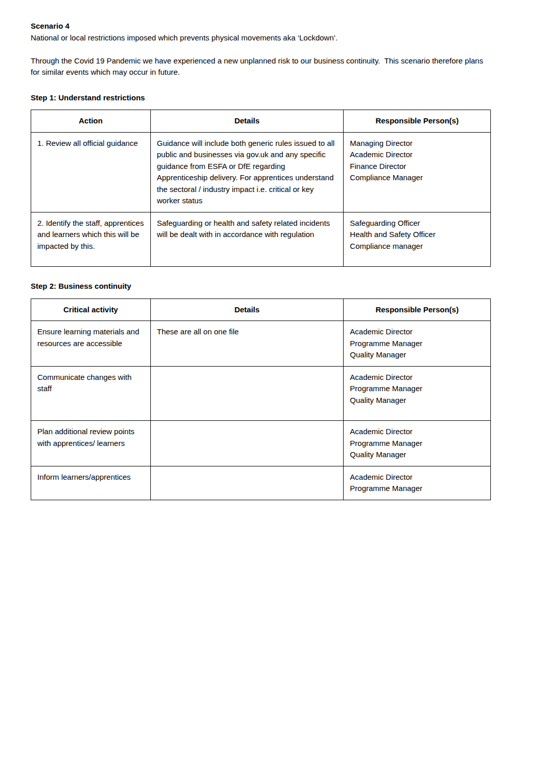Scenario 4
National or local restrictions imposed which prevents physical movements aka ‘Lockdown’.
Through the Covid 19 Pandemic we have experienced a new unplanned risk to our business continuity. This scenario therefore plans for similar events which may occur in future.
Step 1: Understand restrictions
| Action | Details | Responsible Person(s) |
| --- | --- | --- |
| 1. Review all official guidance | Guidance will include both generic rules issued to all public and businesses via gov.uk and any specific guidance from ESFA or DfE regarding Apprenticeship delivery. For apprentices understand the sectoral / industry impact i.e. critical or key worker status | Managing Director Academic Director Finance Director Compliance Manager |
| 2. Identify the staff, apprentices and learners which this will be impacted by this. | Safeguarding or health and safety related incidents will be dealt with in accordance with regulation | Safeguarding Officer Health and Safety Officer Compliance manager |
Step 2: Business continuity
| Critical activity | Details | Responsible Person(s) |
| --- | --- | --- |
| Ensure learning materials and resources are accessible | These are all on one file | Academic Director Programme Manager Quality Manager |
| Communicate changes with staff | | Academic Director Programme Manager Quality Manager |
| Plan additional review points with apprentices/ learners | | Academic Director Programme Manager Quality Manager |
| Inform learners/apprentices | | Academic Director Programme Manager |